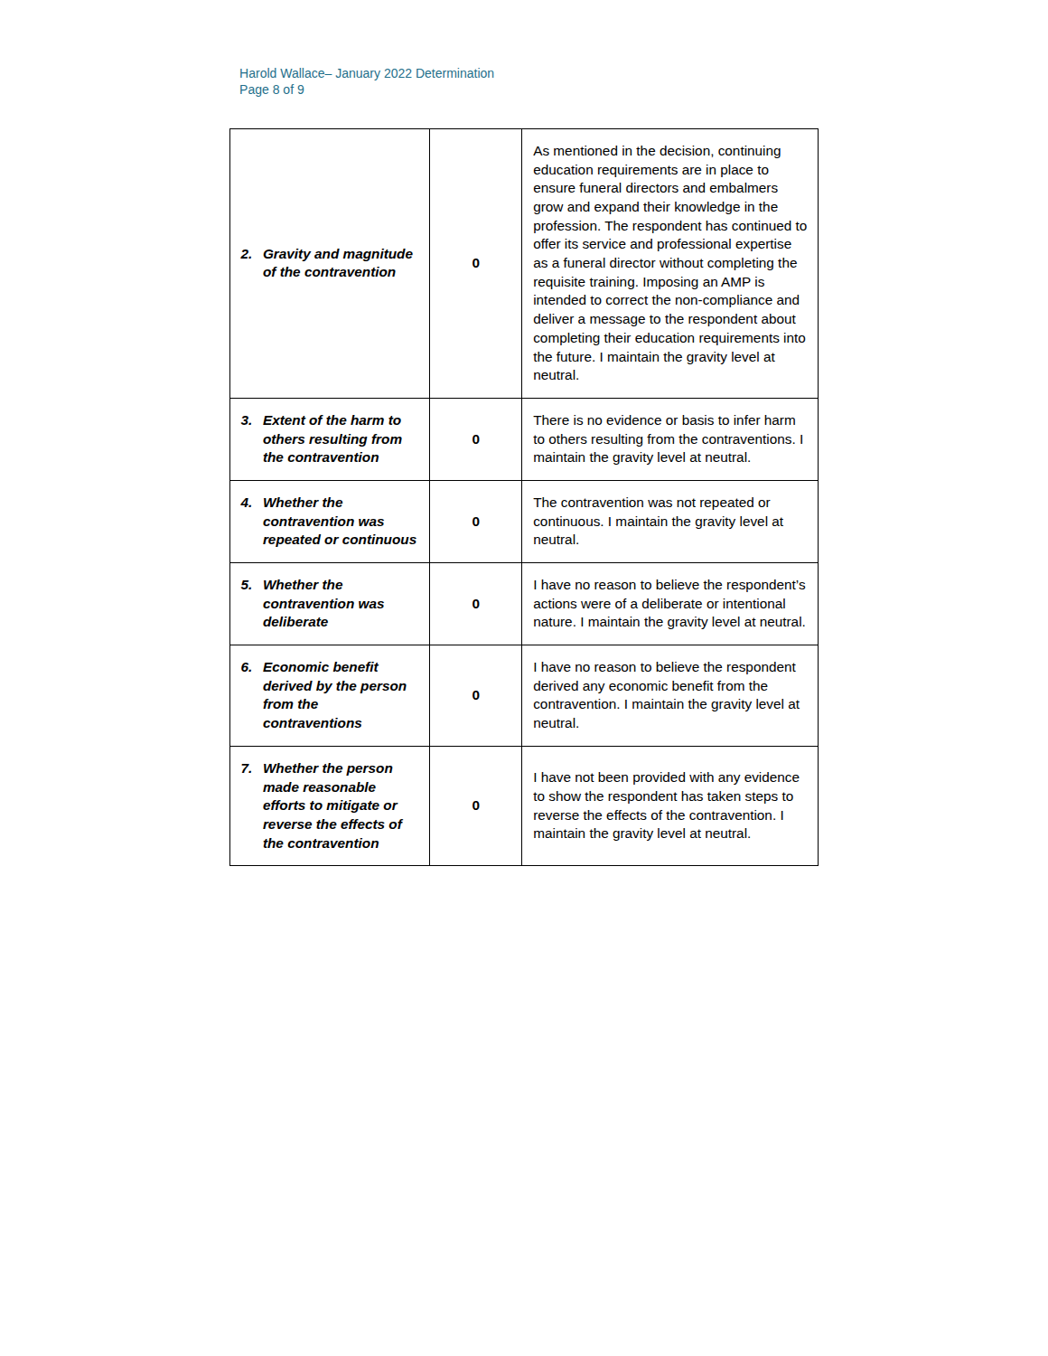Harold Wallace– January 2022 Determination
Page 8 of 9
| 2. Gravity and magnitude of the contravention | 0 | As mentioned in the decision, continuing education requirements are in place to ensure funeral directors and embalmers grow and expand their knowledge in the profession. The respondent has continued to offer its service and professional expertise as a funeral director without completing the requisite training. Imposing an AMP is intended to correct the non-compliance and deliver a message to the respondent about completing their education requirements into the future. I maintain the gravity level at neutral. |
| 3. Extent of the harm to others resulting from the contravention | 0 | There is no evidence or basis to infer harm to others resulting from the contraventions. I maintain the gravity level at neutral. |
| 4. Whether the contravention was repeated or continuous | 0 | The contravention was not repeated or continuous. I maintain the gravity level at neutral. |
| 5. Whether the contravention was deliberate | 0 | I have no reason to believe the respondent’s actions were of a deliberate or intentional nature. I maintain the gravity level at neutral. |
| 6. Economic benefit derived by the person from the contraventions | 0 | I have no reason to believe the respondent derived any economic benefit from the contravention. I maintain the gravity level at neutral. |
| 7. Whether the person made reasonable efforts to mitigate or reverse the effects of the contravention | 0 | I have not been provided with any evidence to show the respondent has taken steps to reverse the effects of the contravention. I maintain the gravity level at neutral. |